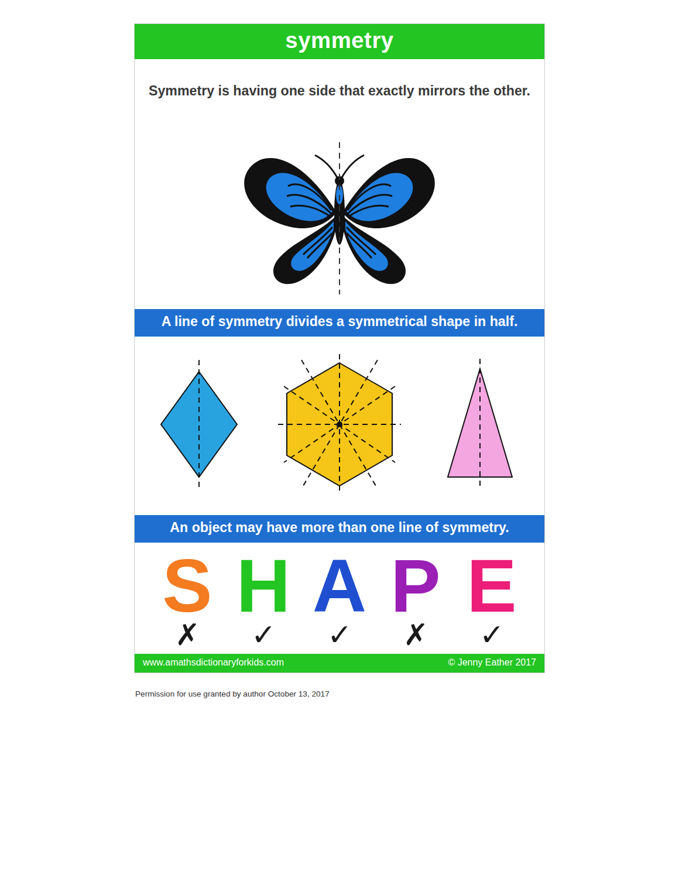symmetry
Symmetry is having one side that exactly mirrors the other.
A line of symmetry divides a symmetrical shape in half.
An object may have more than one line of symmetry.
S ✗
H ✓
A ✓
P ✗
E ✓
www.amathsdictionaryforkids.com © Jenny Eather 2017
Permission for use granted by author October 13, 2017